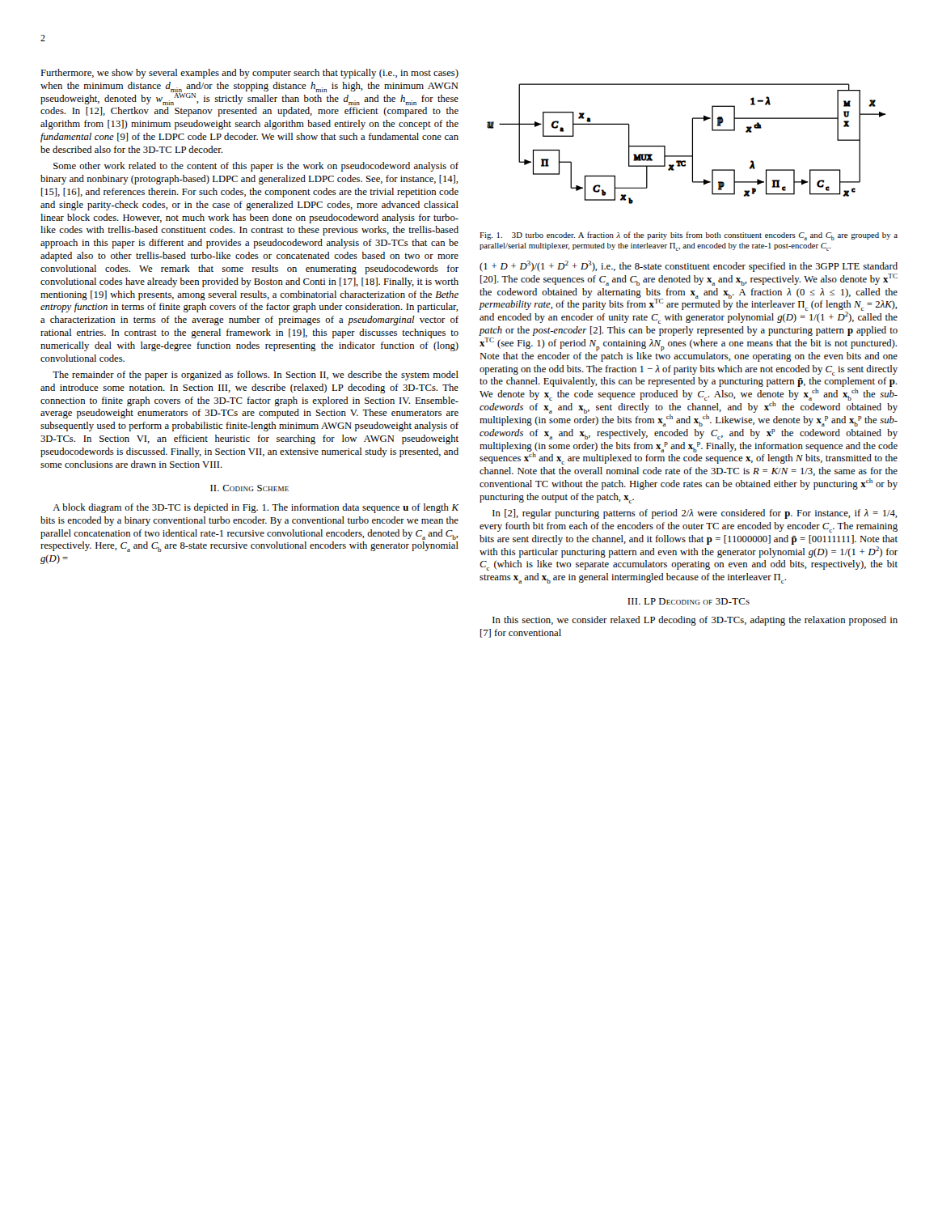2
Furthermore, we show by several examples and by computer search that typically (i.e., in most cases) when the minimum distance dmin and/or the stopping distance hmin is high, the minimum AWGN pseudoweight, denoted by wminAWGN, is strictly smaller than both the dmin and the hmin for these codes. In [12], Chertkov and Stepanov presented an updated, more efficient (compared to the algorithm from [13]) minimum pseudoweight search algorithm based entirely on the concept of the fundamental cone [9] of the LDPC code LP decoder. We will show that such a fundamental cone can be described also for the 3D-TC LP decoder.
Some other work related to the content of this paper is the work on pseudocodeword analysis of binary and nonbinary (protograph-based) LDPC and generalized LDPC codes. See, for instance, [14], [15], [16], and references therein. For such codes, the component codes are the trivial repetition code and single parity-check codes, or in the case of generalized LDPC codes, more advanced classical linear block codes. However, not much work has been done on pseudocodeword analysis for turbo-like codes with trellis-based constituent codes. In contrast to these previous works, the trellis-based approach in this paper is different and provides a pseudocodeword analysis of 3D-TCs that can be adapted also to other trellis-based turbo-like codes or concatenated codes based on two or more convolutional codes. We remark that some results on enumerating pseudocodewords for convolutional codes have already been provided by Boston and Conti in [17], [18]. Finally, it is worth mentioning [19] which presents, among several results, a combinatorial characterization of the Bethe entropy function in terms of finite graph covers of the factor graph under consideration. In particular, a characterization in terms of the average number of preimages of a pseudomarginal vector of rational entries. In contrast to the general framework in [19], this paper discusses techniques to numerically deal with large-degree function nodes representing the indicator function of (long) convolutional codes.
The remainder of the paper is organized as follows. In Section II, we describe the system model and introduce some notation. In Section III, we describe (relaxed) LP decoding of 3D-TCs. The connection to finite graph covers of the 3D-TC factor graph is explored in Section IV. Ensemble-average pseudoweight enumerators of 3D-TCs are computed in Section V. These enumerators are subsequently used to perform a probabilistic finite-length minimum AWGN pseudoweight analysis of 3D-TCs. In Section VI, an efficient heuristic for searching for low AWGN pseudoweight pseudocodewords is discussed. Finally, in Section VII, an extensive numerical study is presented, and some conclusions are drawn in Section VIII.
II. Coding Scheme
A block diagram of the 3D-TC is depicted in Fig. 1. The information data sequence u of length K bits is encoded by a binary conventional turbo encoder. By a conventional turbo encoder we mean the parallel concatenation of two identical rate-1 recursive convolutional encoders, denoted by Ca and Cb, respectively. Here, Ca and Cb are 8-state recursive convolutional encoders with generator polynomial g(D) =
u Ca xa Π Cb xb MUX xTC p̄ 1 − λ xch p λ xp Πc Cc xc M U X x
Fig. 1. 3D turbo encoder. A fraction λ of the parity bits from both constituent encoders Ca and Cb are grouped by a parallel/serial multiplexer, permuted by the interleaver Πc, and encoded by the rate-1 post-encoder Cc.
(1 + D + D3)/(1 + D2 + D3), i.e., the 8-state constituent encoder specified in the 3GPP LTE standard [20]. The code sequences of Ca and Cb are denoted by xa and xb, respectively. We also denote by xTC the codeword obtained by alternating bits from xa and xb. A fraction λ (0 ≤ λ ≤ 1), called the permeability rate, of the parity bits from xTC are permuted by the interleaver Πc (of length Nc = 2λK), and encoded by an encoder of unity rate Cc with generator polynomial g(D) = 1/(1 + D2), called the patch or the post-encoder [2]. This can be properly represented by a puncturing pattern p applied to xTC (see Fig. 1) of period Np containing λNp ones (where a one means that the bit is not punctured). Note that the encoder of the patch is like two accumulators, one operating on the even bits and one operating on the odd bits. The fraction 1 − λ of parity bits which are not encoded by Cc is sent directly to the channel. Equivalently, this can be represented by a puncturing pattern p̄, the complement of p. We denote by xc the code sequence produced by Cc. Also, we denote by xach and xbch the sub-codewords of xa and xb, sent directly to the channel, and by xch the codeword obtained by multiplexing (in some order) the bits from xach and xbch. Likewise, we denote by xap and xbp the sub-codewords of xa and xb, respectively, encoded by Cc, and by xp the codeword obtained by multiplexing (in some order) the bits from xap and xbp. Finally, the information sequence and the code sequences xch and xc are multiplexed to form the code sequence x, of length N bits, transmitted to the channel. Note that the overall nominal code rate of the 3D-TC is R = K/N = 1/3, the same as for the conventional TC without the patch. Higher code rates can be obtained either by puncturing xch or by puncturing the output of the patch, xc.
In [2], regular puncturing patterns of period 2/λ were considered for p. For instance, if λ = 1/4, every fourth bit from each of the encoders of the outer TC are encoded by encoder Cc. The remaining bits are sent directly to the channel, and it follows that p = [11000000] and p̄ = [00111111]. Note that with this particular puncturing pattern and even with the generator polynomial g(D) = 1/(1 + D2) for Cc (which is like two separate accumulators operating on even and odd bits, respectively), the bit streams xa and xb are in general intermingled because of the interleaver Πc.
III. LP Decoding of 3D-TCs
In this section, we consider relaxed LP decoding of 3D-TCs, adapting the relaxation proposed in [7] for conventional